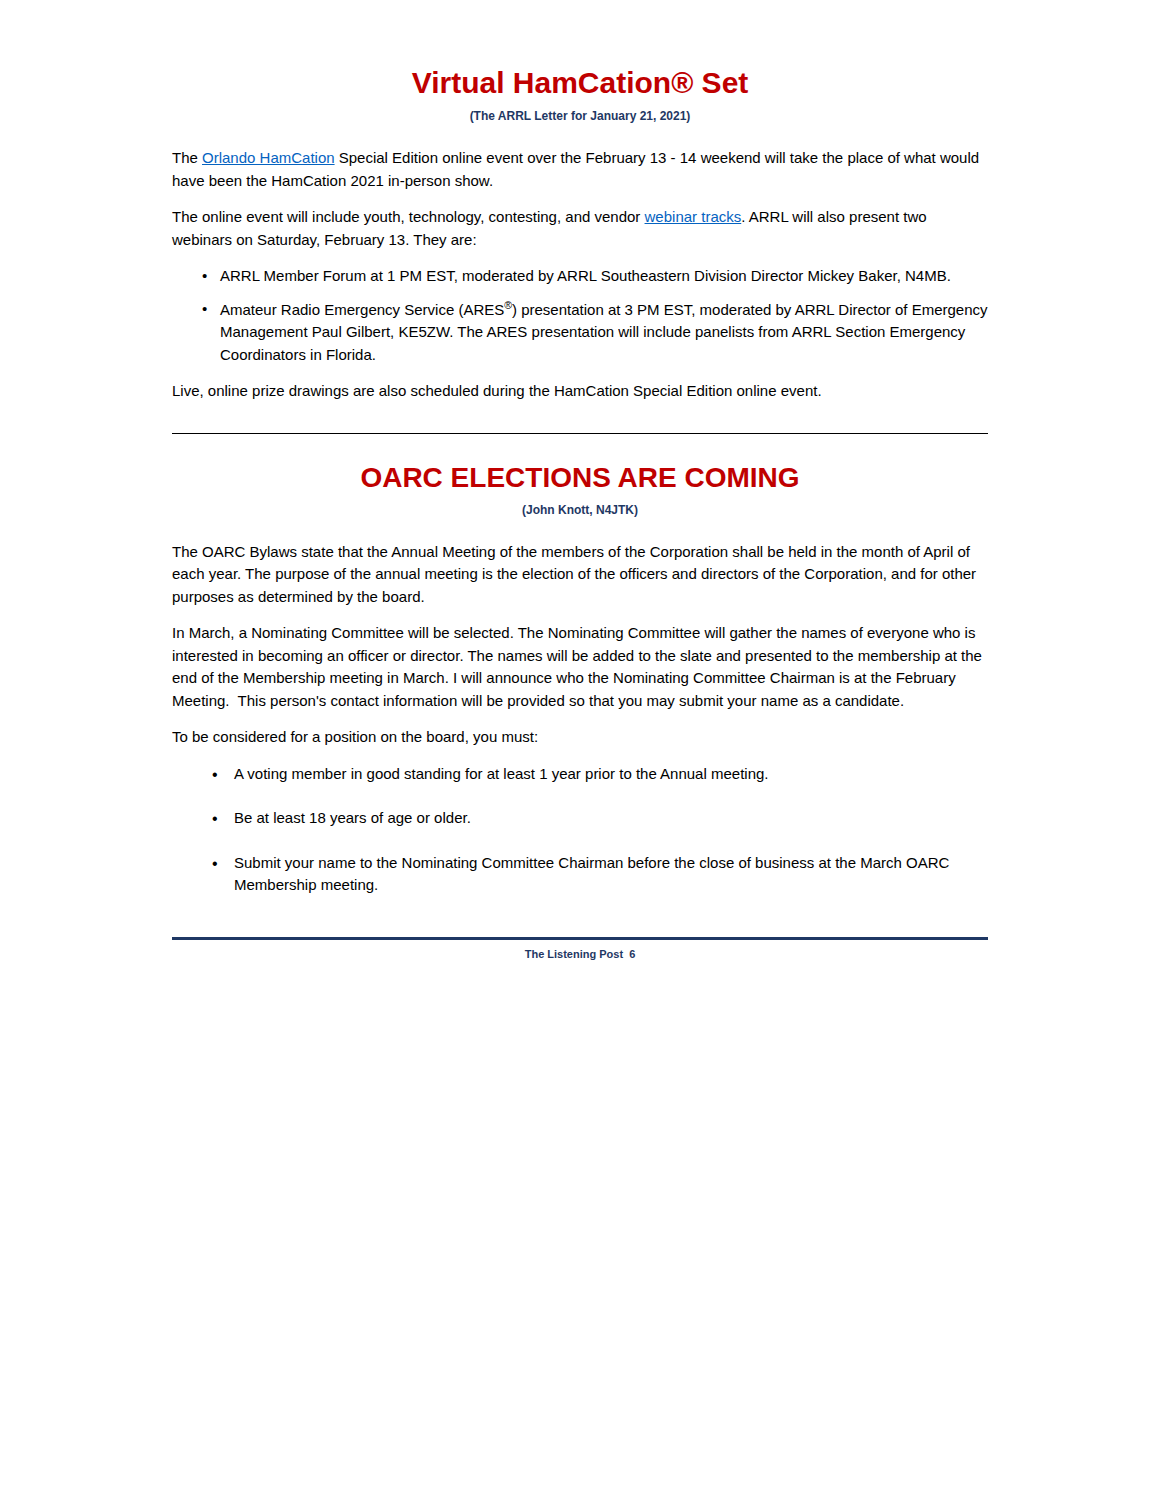Virtual HamCation® Set
(The ARRL Letter for January 21, 2021)
The Orlando HamCation Special Edition online event over the February 13 - 14 weekend will take the place of what would have been the HamCation 2021 in-person show.
The online event will include youth, technology, contesting, and vendor webinar tracks. ARRL will also present two webinars on Saturday, February 13. They are:
ARRL Member Forum at 1 PM EST, moderated by ARRL Southeastern Division Director Mickey Baker, N4MB.
Amateur Radio Emergency Service (ARES®) presentation at 3 PM EST, moderated by ARRL Director of Emergency Management Paul Gilbert, KE5ZW. The ARES presentation will include panelists from ARRL Section Emergency Coordinators in Florida.
Live, online prize drawings are also scheduled during the HamCation Special Edition online event.
OARC ELECTIONS ARE COMING
(John Knott, N4JTK)
The OARC Bylaws state that the Annual Meeting of the members of the Corporation shall be held in the month of April of each year. The purpose of the annual meeting is the election of the officers and directors of the Corporation, and for other purposes as determined by the board.
In March, a Nominating Committee will be selected. The Nominating Committee will gather the names of everyone who is interested in becoming an officer or director. The names will be added to the slate and presented to the membership at the end of the Membership meeting in March. I will announce who the Nominating Committee Chairman is at the February Meeting. This person's contact information will be provided so that you may submit your name as a candidate.
To be considered for a position on the board, you must:
A voting member in good standing for at least 1 year prior to the Annual meeting.
Be at least 18 years of age or older.
Submit your name to the Nominating Committee Chairman before the close of business at the March OARC Membership meeting.
The Listening Post 6